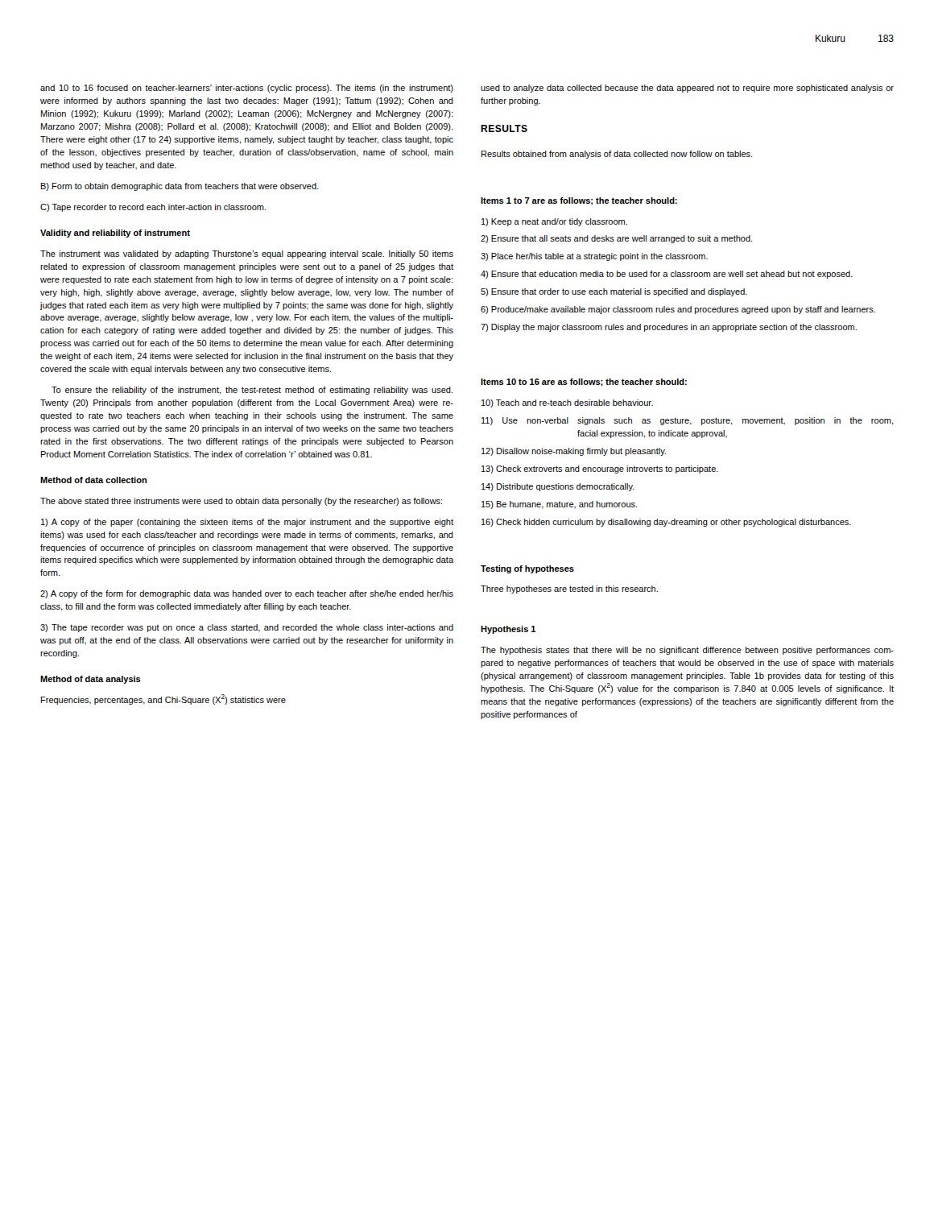Kukuru 183
and 10 to 16 focused on teacher-learners’ inter-actions (cyclic process). The items (in the instrument) were informed by authors spanning the last two decades: Mager (1991); Tattum (1992); Cohen and Minion (1992); Kukuru (1999); Marland (2002); Leaman (2006); McNergney and McNergney (2007): Marzano 2007; Mishra (2008); Pollard et al. (2008); Kratochwill (2008); and Elliot and Bolden (2009). There were eight other (17 to 24) supportive items, namely, subject taught by teacher, class taught, topic of the lesson, objectives presented by teacher, duration of class/observation, name of school, main method used by teacher, and date.
B) Form to obtain demographic data from teachers that were observed.
C) Tape recorder to record each inter-action in classroom.
Validity and reliability of instrument
The instrument was validated by adapting Thurstone’s equal appearing interval scale. Initially 50 items related to expression of classroom management principles were sent out to a panel of 25 judges that were requested to rate each statement from high to low in terms of degree of intensity on a 7 point scale: very high, high, slightly above average, average, slightly below average, low, very low. The number of judges that rated each item as very high were multiplied by 7 points; the same was done for high, slightly above average, average, slightly below average, low , very low. For each item, the values of the multiplication for each category of rating were added together and divided by 25: the number of judges. This process was carried out for each of the 50 items to determine the mean value for each. After determining the weight of each item, 24 items were selected for inclusion in the final instrument on the basis that they covered the scale with equal intervals between any two consecutive items.
To ensure the reliability of the instrument, the test-retest method of estimating reliability was used. Twenty (20) Principals from another population (different from the Local Government Area) were requested to rate two teachers each when teaching in their schools using the instrument. The same process was carried out by the same 20 principals in an interval of two weeks on the same two teachers rated in the first observations. The two different ratings of the principals were subjected to Pearson Product Moment Correlation Statistics. The index of correlation ‘r’ obtained was 0.81.
Method of data collection
The above stated three instruments were used to obtain data personally (by the researcher) as follows:
1) A copy of the paper (containing the sixteen items of the major instrument and the supportive eight items) was used for each class/teacher and recordings were made in terms of comments, remarks, and frequencies of occurrence of principles on classroom management that were observed. The supportive items required specifics which were supplemented by information obtained through the demographic data form.
2) A copy of the form for demographic data was handed over to each teacher after she/he ended her/his class, to fill and the form was collected immediately after filling by each teacher.
3) The tape recorder was put on once a class started, and recorded the whole class inter-actions and was put off, at the end of the class. All observations were carried out by the researcher for uniformity in recording.
Method of data analysis
Frequencies, percentages, and Chi-Square (X2) statistics were
used to analyze data collected because the data appeared not to require more sophisticated analysis or further probing.
RESULTS
Results obtained from analysis of data collected now follow on tables.
Items 1 to 7 are as follows; the teacher should:
1) Keep a neat and/or tidy classroom.
2) Ensure that all seats and desks are well arranged to suit a method.
3) Place her/his table at a strategic point in the classroom.
4) Ensure that education media to be used for a classroom are well set ahead but not exposed.
5) Ensure that order to use each material is specified and displayed.
6) Produce/make available major classroom rules and procedures agreed upon by staff and learners.
7) Display the major classroom rules and procedures in an appropriate section of the classroom.
Items 10 to 16 are as follows; the teacher should:
10) Teach and re-teach desirable behaviour.
11) Use non-verbal signals such as gesture, posture, movement, position in the room, facial expression, to indicate approval,
12) Disallow noise-making firmly but pleasantly.
13) Check extroverts and encourage introverts to participate.
14) Distribute questions democratically.
15) Be humane, mature, and humorous.
16) Check hidden curriculum by disallowing day-dreaming or other psychological disturbances.
Testing of hypotheses
Three hypotheses are tested in this research.
Hypothesis 1
The hypothesis states that there will be no significant difference between positive performances compared to negative performances of teachers that would be observed in the use of space with materials (physical arrangement) of classroom management principles. Table 1b provides data for testing of this hypothesis. The Chi-Square (X2) value for the comparison is 7.840 at 0.005 levels of significance. It means that the negative performances (expressions) of the teachers are significantly different from the positive performances of